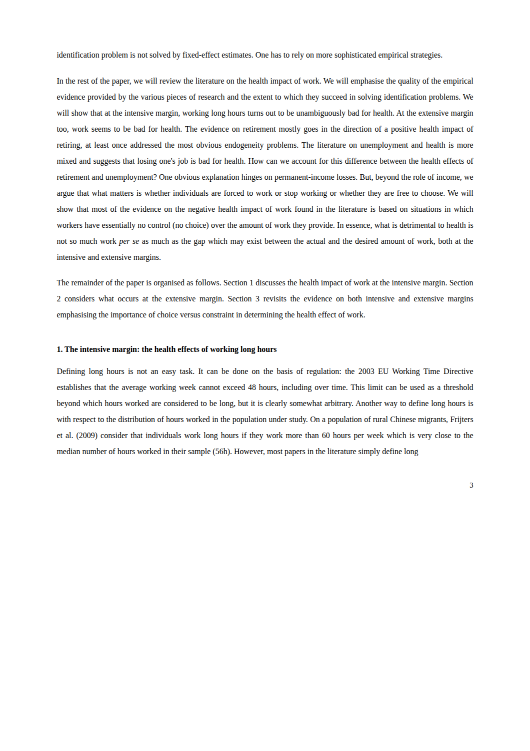identification problem is not solved by fixed-effect estimates. One has to rely on more sophisticated empirical strategies.
In the rest of the paper, we will review the literature on the health impact of work. We will emphasise the quality of the empirical evidence provided by the various pieces of research and the extent to which they succeed in solving identification problems. We will show that at the intensive margin, working long hours turns out to be unambiguously bad for health. At the extensive margin too, work seems to be bad for health. The evidence on retirement mostly goes in the direction of a positive health impact of retiring, at least once addressed the most obvious endogeneity problems. The literature on unemployment and health is more mixed and suggests that losing one's job is bad for health. How can we account for this difference between the health effects of retirement and unemployment? One obvious explanation hinges on permanent-income losses. But, beyond the role of income, we argue that what matters is whether individuals are forced to work or stop working or whether they are free to choose. We will show that most of the evidence on the negative health impact of work found in the literature is based on situations in which workers have essentially no control (no choice) over the amount of work they provide. In essence, what is detrimental to health is not so much work per se as much as the gap which may exist between the actual and the desired amount of work, both at the intensive and extensive margins.
The remainder of the paper is organised as follows. Section 1 discusses the health impact of work at the intensive margin. Section 2 considers what occurs at the extensive margin. Section 3 revisits the evidence on both intensive and extensive margins emphasising the importance of choice versus constraint in determining the health effect of work.
1. The intensive margin: the health effects of working long hours
Defining long hours is not an easy task. It can be done on the basis of regulation: the 2003 EU Working Time Directive establishes that the average working week cannot exceed 48 hours, including over time. This limit can be used as a threshold beyond which hours worked are considered to be long, but it is clearly somewhat arbitrary. Another way to define long hours is with respect to the distribution of hours worked in the population under study. On a population of rural Chinese migrants, Frijters et al. (2009) consider that individuals work long hours if they work more than 60 hours per week which is very close to the median number of hours worked in their sample (56h). However, most papers in the literature simply define long
3